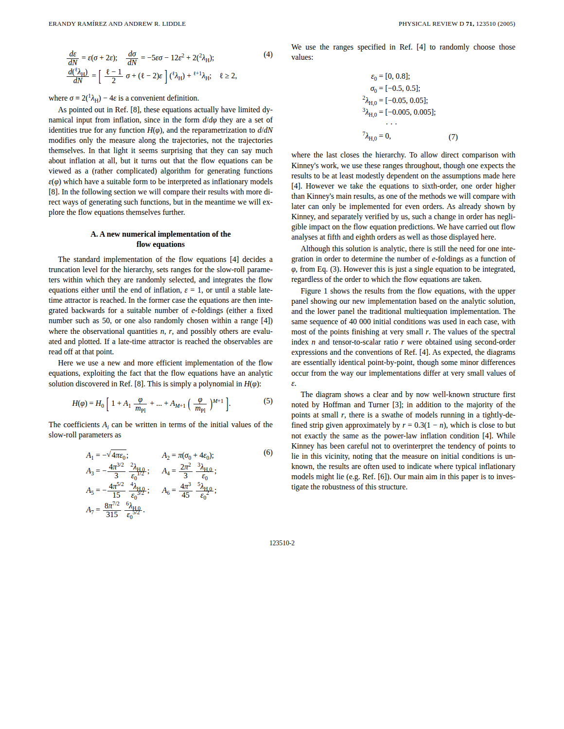Erandy Ramírez and Andrew R. Liddle Physical Review D 71, 123510 (2005)
dε dN = ε(σ + 2ε); dσ dN = −5εσ − 12ε2 + 2(2 λH); d(ℓλH) dN = [ ℓ − 12 σ + (ℓ − 2)ε ] (ℓλH) + ℓ+1 λH; ℓ ≥ 2, (4)
where σ ≡ 2(1 λH) − 4ε is a convenient definition.
As pointed out in Ref. [8], these equations actually have limited dynamical input from inflation, since in the form d/dφ they are a set of identities true for any function H(φ), and the reparametrization to d/dN modifies only the measure along the trajectories, not the trajectories themselves. In that light it seems surprising that they can say much about inflation at all, but it turns out that the flow equations can be viewed as a (rather complicated) algorithm for generating functions ε(φ) which have a suitable form to be interpreted as inflationary models [8]. In the following section we will compare their results with more direct ways of generating such functions, but in the meantime we will explore the flow equations themselves further.
A. A new numerical implementation of the
flow equations
The standard implementation of the flow equations [4] decides a truncation level for the hierarchy, sets ranges for the slow-roll parameters within which they are randomly selected, and integrates the flow equations either until the end of inflation, ε = 1, or until a stable late-time attractor is reached. In the former case the equations are then integrated backwards for a suitable number of e-foldings (either a fixed number such as 50, or one also randomly chosen within a range [4]) where the observational quantities n, r, and possibly others are evaluated and plotted. If a late-time attractor is reached the observables are read off at that point.
Here we use a new and more efficient implementation of the flow equations, exploiting the fact that the flow equations have an analytic solution discovered in Ref. [8]. This is simply a polynomial in H(φ):
H(φ) = H0 [ 1 + A1 φmPl + ... + AM+1 ( φmPl )M+1 ]. (5)
The coefficients Ai can be written in terms of the initial values of the slow-roll parameters as
A1 = −4πε0; A2 = π(σ0 + 4ε0); A3 = −4π3/23 2 λH,0 ε01/2; A4 = 2π23 3 λH,0 ε0; A5 = −4π5/215 4 λH,0 ε03/2; A6 = 4π345 5 λH,0 ε02; A7 = 8π7/2315 6 λH,0 ε05/2. (6)
We use the ranges specified in Ref. [4] to randomly choose those values:
ε0= [0, 0.8]; σ0= [−0.5, 0.5]; 2 λH,0= [−0.05, 0.05]; 3 λH,0= [−0.005, 0.005]; ··· 7 λH,0= 0, (7)
where the last closes the hierarchy. To allow direct comparison with Kinney's work, we use these ranges throughout, though one expects the results to be at least modestly dependent on the assumptions made here [4]. However we take the equations to sixth-order, one order higher than Kinney's main results, as one of the methods we will compare with later can only be implemented for even orders. As already shown by Kinney, and separately verified by us, such a change in order has negligible impact on the flow equation predictions. We have carried out flow analyses at fifth and eighth orders as well as those displayed here.
Although this solution is analytic, there is still the need for one integration in order to determine the number of e-foldings as a function of φ, from Eq. (3). However this is just a single equation to be integrated, regardless of the order to which the flow equations are taken.
Figure 1 shows the results from the flow equations, with the upper panel showing our new implementation based on the analytic solution, and the lower panel the traditional multiequation implementation. The same sequence of 40 000 initial conditions was used in each case, with most of the points finishing at very small r. The values of the spectral index n and tensor-to-scalar ratio r were obtained using second-order expressions and the conventions of Ref. [4]. As expected, the diagrams are essentially identical point-by-point, though some minor differences occur from the way our implementations differ at very small values of ε.
The diagram shows a clear and by now well-known structure first noted by Hoffman and Turner [3]; in addition to the majority of the points at small r, there is a swathe of models running in a tightly-defined strip given approximately by r = 0.3(1 − n), which is close to but not exactly the same as the power-law inflation condition [4]. While Kinney has been careful not to overinterpret the tendency of points to lie in this vicinity, noting that the measure on initial conditions is unknown, the results are often used to indicate where typical inflationary models might lie (e.g. Ref. [6]). Our main aim in this paper is to investigate the robustness of this structure.
123510-2